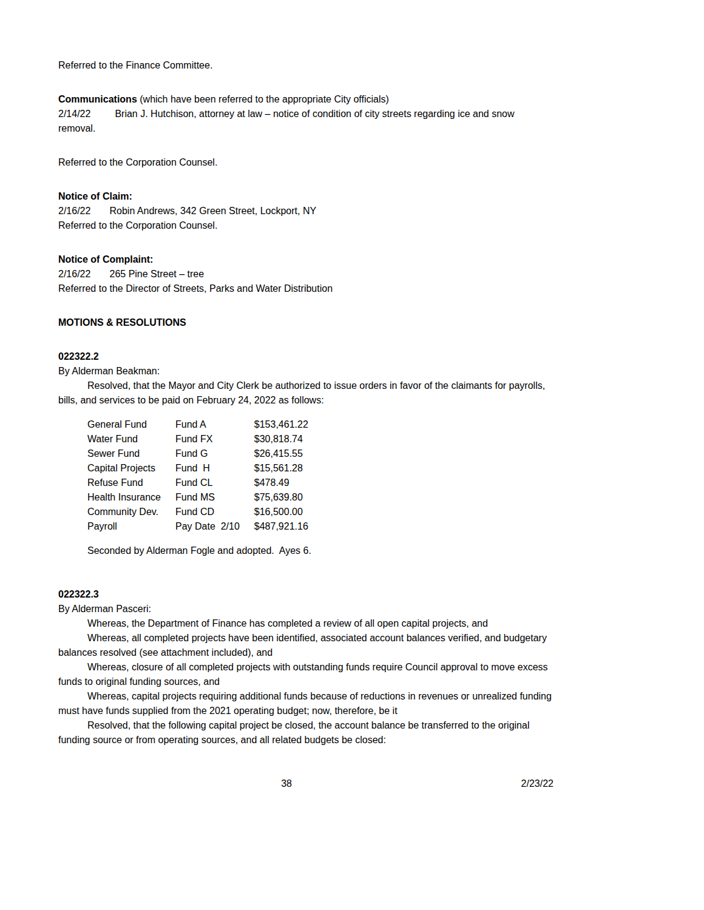Referred to the Finance Committee.
Communications (which have been referred to the appropriate City officials)
2/14/22 Brian J. Hutchison, attorney at law – notice of condition of city streets regarding ice and snow removal.
Referred to the Corporation Counsel.
Notice of Claim:
2/16/22 Robin Andrews, 342 Green Street, Lockport, NY
Referred to the Corporation Counsel.
Notice of Complaint:
2/16/22 265 Pine Street – tree
Referred to the Director of Streets, Parks and Water Distribution
MOTIONS & RESOLUTIONS
022322.2
By Alderman Beakman:
Resolved, that the Mayor and City Clerk be authorized to issue orders in favor of the claimants for payrolls, bills, and services to be paid on February 24, 2022 as follows:
| General Fund | Fund A | $153,461.22 |
| Water Fund | Fund FX | $30,818.74 |
| Sewer Fund | Fund G | $26,415.55 |
| Capital Projects | Fund H | $15,561.28 |
| Refuse Fund | Fund CL | $478.49 |
| Health Insurance | Fund MS | $75,639.80 |
| Community Dev. | Fund CD | $16,500.00 |
| Payroll | Pay Date 2/10 | $487,921.16 |
Seconded by Alderman Fogle and adopted. Ayes 6.
022322.3
By Alderman Pasceri:
Whereas, the Department of Finance has completed a review of all open capital projects, and
Whereas, all completed projects have been identified, associated account balances verified, and budgetary balances resolved (see attachment included), and
Whereas, closure of all completed projects with outstanding funds require Council approval to move excess funds to original funding sources, and
Whereas, capital projects requiring additional funds because of reductions in revenues or unrealized funding must have funds supplied from the 2021 operating budget; now, therefore, be it
Resolved, that the following capital project be closed, the account balance be transferred to the original funding source or from operating sources, and all related budgets be closed:
38 2/23/22